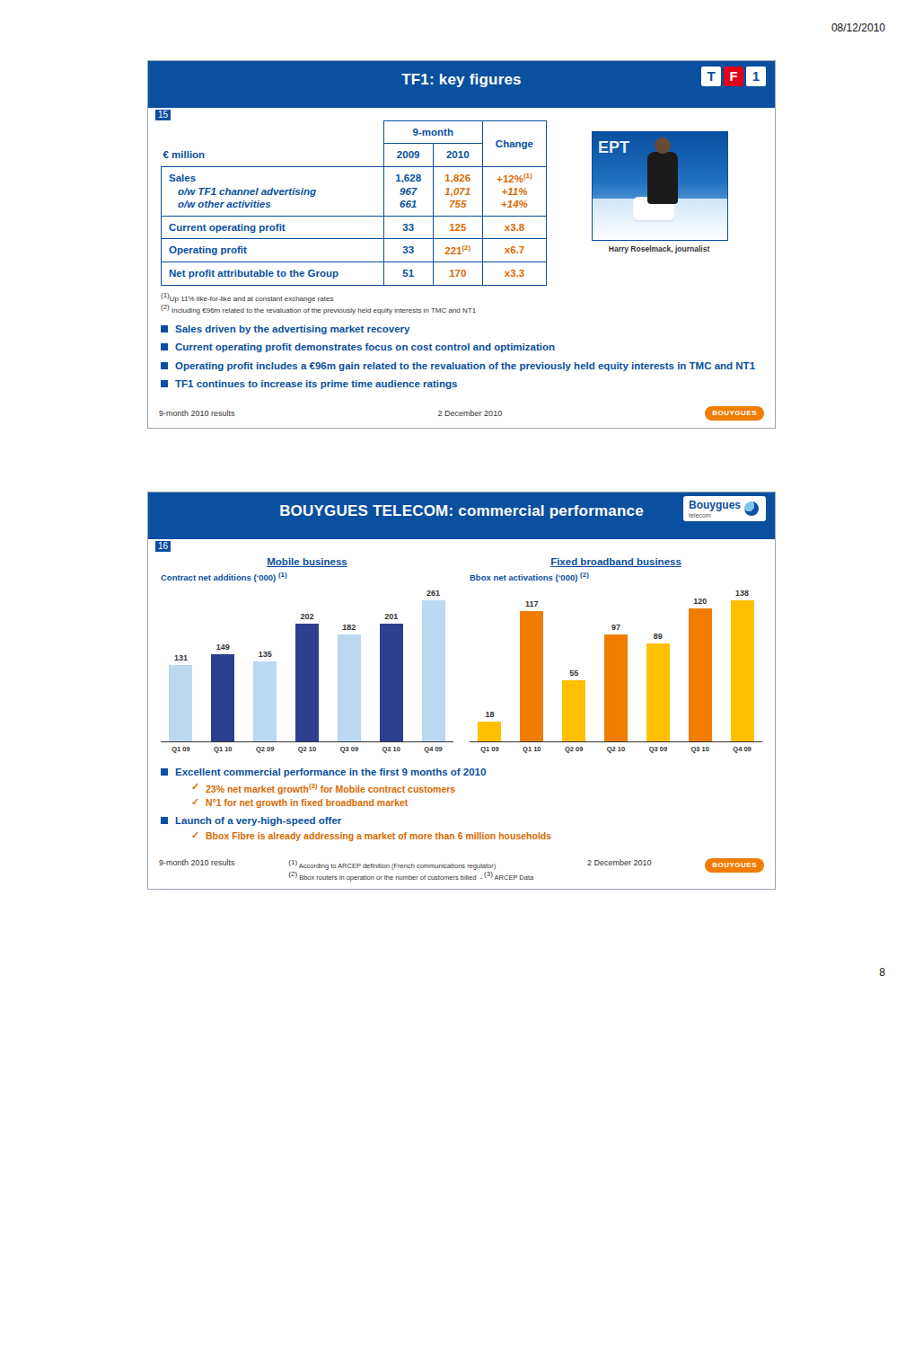08/12/2010
TF1: key figures
15
TF 1
| | 9-month | Change |
| --- | --- | --- |
| € million | 2009 | 2010 |
| Sales o/w TF1 channel advertising o/w other activities | 1,628 967 661 | 1,826 1,071 755 | +12% (1) +11% +14% |
| Current operating profit | 33 | 125 | x3.8 |
| Operating profit | 33 | 221 (2) | x6.7 |
| Net profit attributable to the Group | 51 | 170 | x3.3 |
EPT
Harry Roselmack, journalist
(1)Up 11% like-for-like and at constant exchange rates
(2) Including €96m related to the revaluation of the previously held equity interests in TMC and NT1
Sales driven by the advertising market recovery
Current operating profit demonstrates focus on cost control and optimization
Operating profit includes a €96m gain related to the revaluation of the previously held equity interests in TMC and NT1
TF1 continues to increase its prime time audience ratings
9-month 2010 results 2 December 2010 BOUYGUES
BOUYGUES TELECOM: commercial performance
16
Bouyguestelecom
Mobile business
Contract net additions (‘000) (1)
131
149
135
202
182
201
261
Q1 09 Q1 10 Q2 09 Q2 10 Q3 09 Q3 10 Q4 09
Fixed broadband business
Bbox net activations (‘000) (2)
18
117
55
97
89
120
138
Q1 09 Q1 10 Q2 09 Q2 10 Q3 09 Q3 10 Q4 09
Excellent commercial performance in the first 9 months of 2010
23% net market growth(3) for Mobile contract customers
N°1 for net growth in fixed broadband market
Launch of a very-high-speed offer
Bbox Fibre is already addressing a market of more than 6 million households
9-month 2010 results (1) According to ARCEP definition (French communications regulator)
(2) Bbox routers in operation or the number of customers billed - (3) ARCEP Data 2 December 2010 BOUYGUES
8